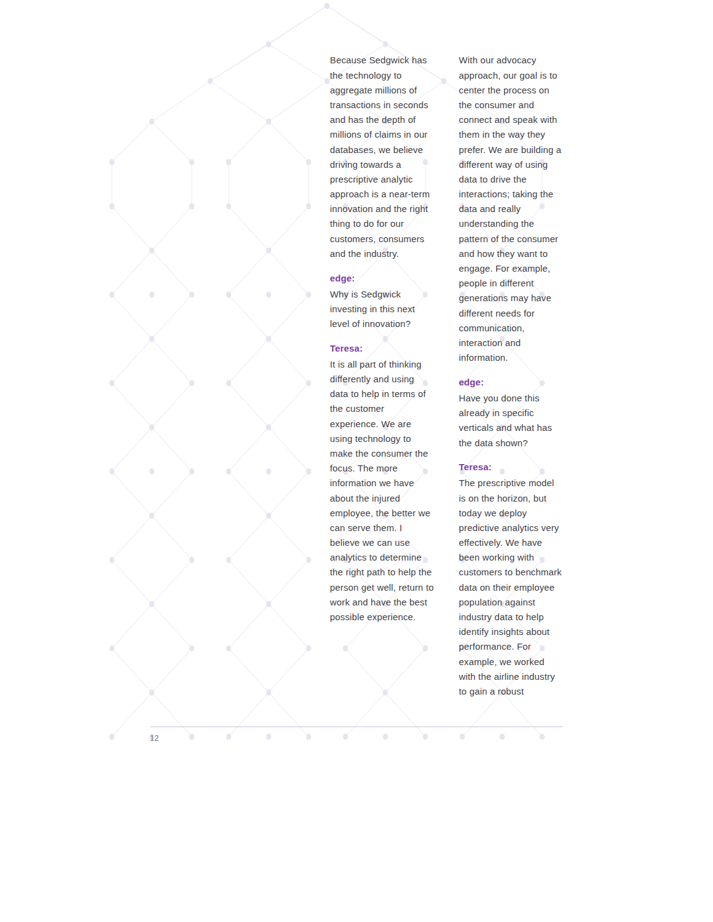Because Sedgwick has the technology to aggregate millions of transactions in seconds and has the depth of millions of claims in our databases, we believe driving towards a prescriptive analytic approach is a near-term innovation and the right thing to do for our customers, consumers and the industry.
edge:
Why is Sedgwick investing in this next level of innovation?
Teresa:
It is all part of thinking differently and using data to help in terms of the customer experience. We are using technology to make the consumer the focus. The more information we have about the injured employee, the better we can serve them. I believe we can use analytics to determine the right path to help the person get well, return to work and have the best possible experience.
With our advocacy approach, our goal is to center the process on the consumer and connect and speak with them in the way they prefer. We are building a different way of using data to drive the interactions; taking the data and really understanding the pattern of the consumer and how they want to engage. For example, people in different generations may have different needs for communication, interaction and information.
edge:
Have you done this already in specific verticals and what has the data shown?
Teresa:
The prescriptive model is on the horizon, but today we deploy predictive analytics very effectively. We have been working with customers to benchmark data on their employee population against industry data to help identify insights about performance. For example, we worked with the airline industry to gain a robust
12